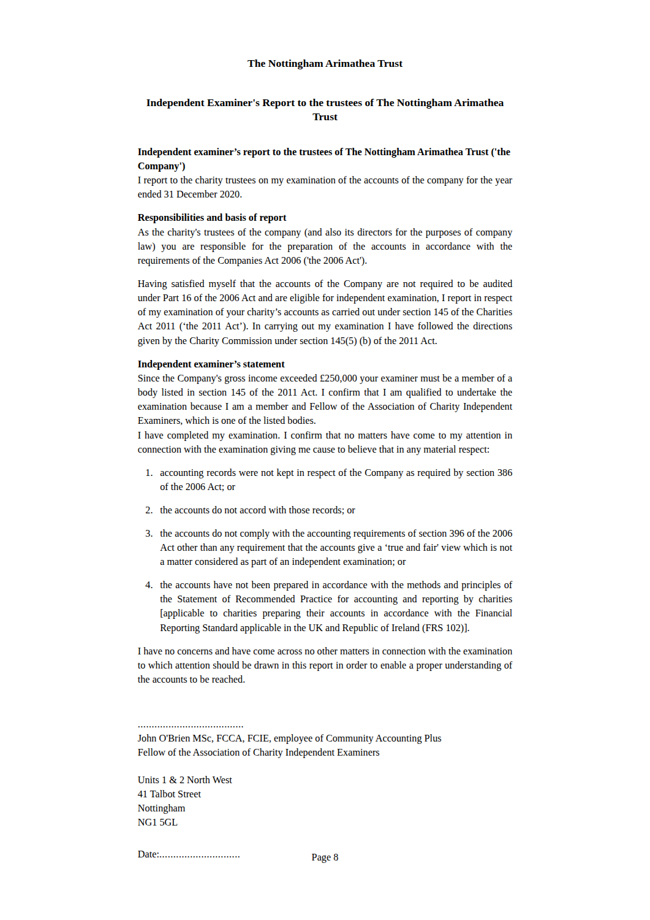The Nottingham Arimathea Trust
Independent Examiner's Report to the trustees of The Nottingham Arimathea Trust
Independent examiner’s report to the trustees of The Nottingham Arimathea Trust ('the Company')
I report to the charity trustees on my examination of the accounts of the company for the year ended 31 December 2020.
Responsibilities and basis of report
As the charity's trustees of the company (and also its directors for the purposes of company law) you are responsible for the preparation of the accounts in accordance with the requirements of the Companies Act 2006 ('the 2006 Act').
Having satisfied myself that the accounts of the Company are not required to be audited under Part 16 of the 2006 Act and are eligible for independent examination, I report in respect of my examination of your charity’s accounts as carried out under section 145 of the Charities Act 2011 (‘the 2011 Act’). In carrying out my examination I have followed the directions given by the Charity Commission under section 145(5) (b) of the 2011 Act.
Independent examiner’s statement
Since the Company's gross income exceeded £250,000 your examiner must be a member of a body listed in section 145 of the 2011 Act. I confirm that I am qualified to undertake the examination because I am a member and Fellow of the Association of Charity Independent Examiners, which is one of the listed bodies.
I have completed my examination. I confirm that no matters have come to my attention in connection with the examination giving me cause to believe that in any material respect:
accounting records were not kept in respect of the Company as required by section 386 of the 2006 Act; or
the accounts do not accord with those records; or
the accounts do not comply with the accounting requirements of section 396 of the 2006 Act other than any requirement that the accounts give a ‘true and fair' view which is not a matter considered as part of an independent examination; or
the accounts have not been prepared in accordance with the methods and principles of the Statement of Recommended Practice for accounting and reporting by charities [applicable to charities preparing their accounts in accordance with the Financial Reporting Standard applicable in the UK and Republic of Ireland (FRS 102)].
I have no concerns and have come across no other matters in connection with the examination to which attention should be drawn in this report in order to enable a proper understanding of the accounts to be reached.
......................................
John O'Brien MSc, FCCA, FCIE, employee of Community Accounting Plus
Fellow of the Association of Charity Independent Examiners
Units 1 & 2 North West
41 Talbot Street
Nottingham
NG1 5GL
Date:.............................
Page 8